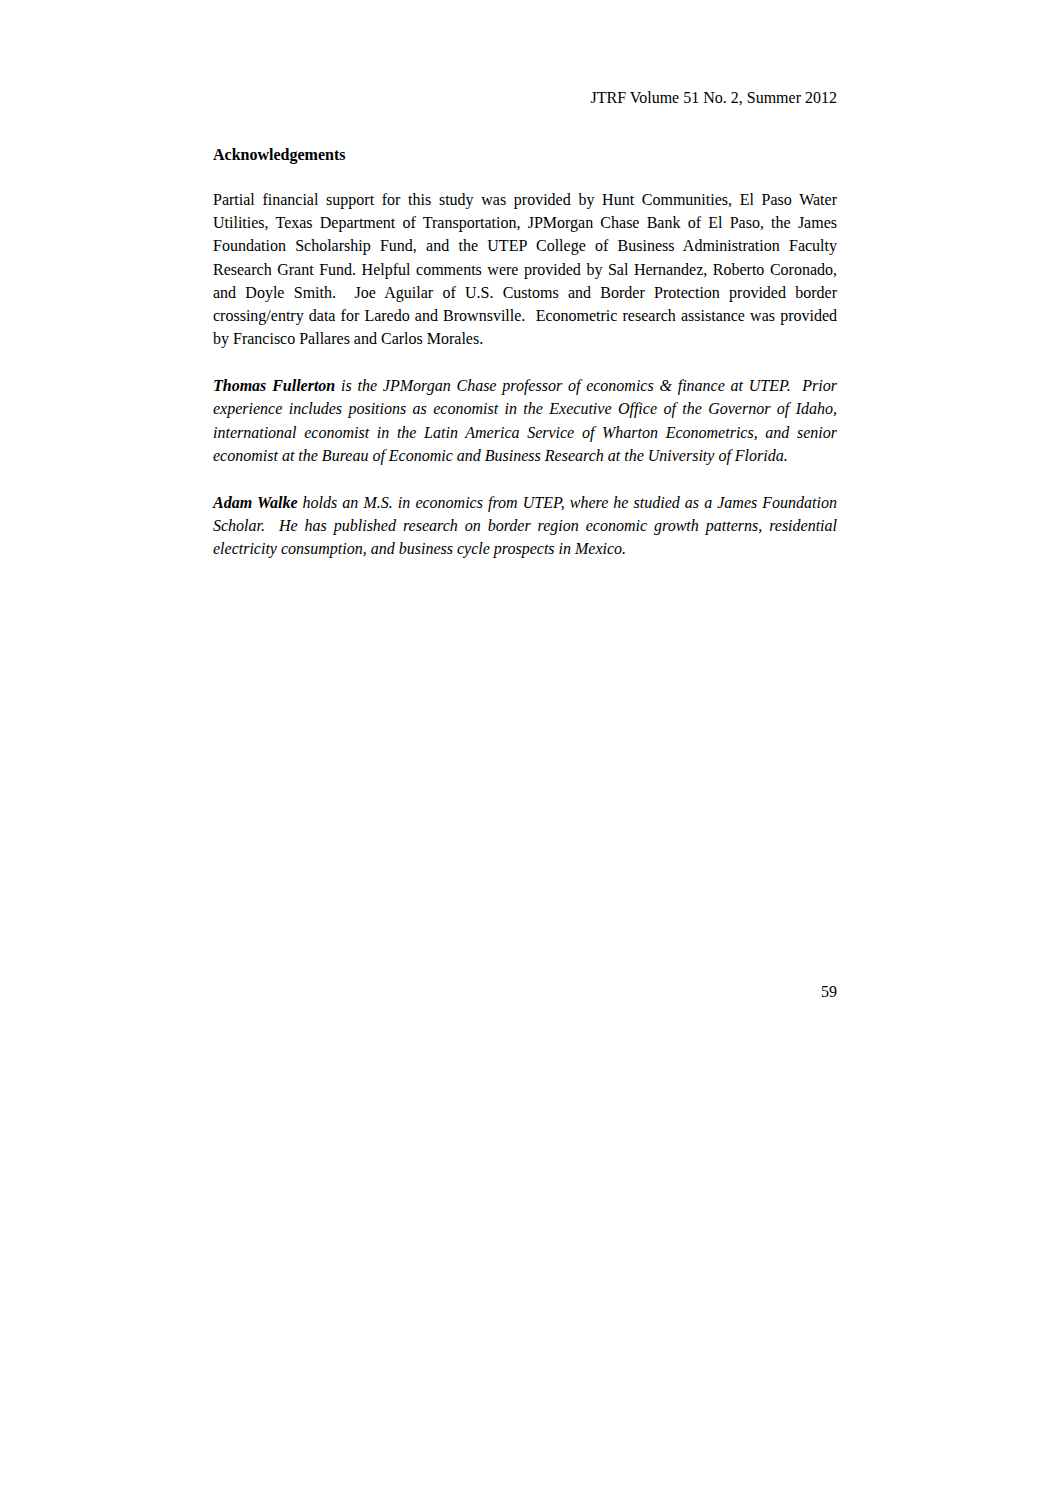JTRF Volume 51 No. 2, Summer 2012
Acknowledgements
Partial financial support for this study was provided by Hunt Communities, El Paso Water Utilities, Texas Department of Transportation, JPMorgan Chase Bank of El Paso, the James Foundation Scholarship Fund, and the UTEP College of Business Administration Faculty Research Grant Fund. Helpful comments were provided by Sal Hernandez, Roberto Coronado, and Doyle Smith. Joe Aguilar of U.S. Customs and Border Protection provided border crossing/entry data for Laredo and Brownsville. Econometric research assistance was provided by Francisco Pallares and Carlos Morales.
Thomas Fullerton is the JPMorgan Chase professor of economics & finance at UTEP. Prior experience includes positions as economist in the Executive Office of the Governor of Idaho, international economist in the Latin America Service of Wharton Econometrics, and senior economist at the Bureau of Economic and Business Research at the University of Florida.
Adam Walke holds an M.S. in economics from UTEP, where he studied as a James Foundation Scholar. He has published research on border region economic growth patterns, residential electricity consumption, and business cycle prospects in Mexico.
59